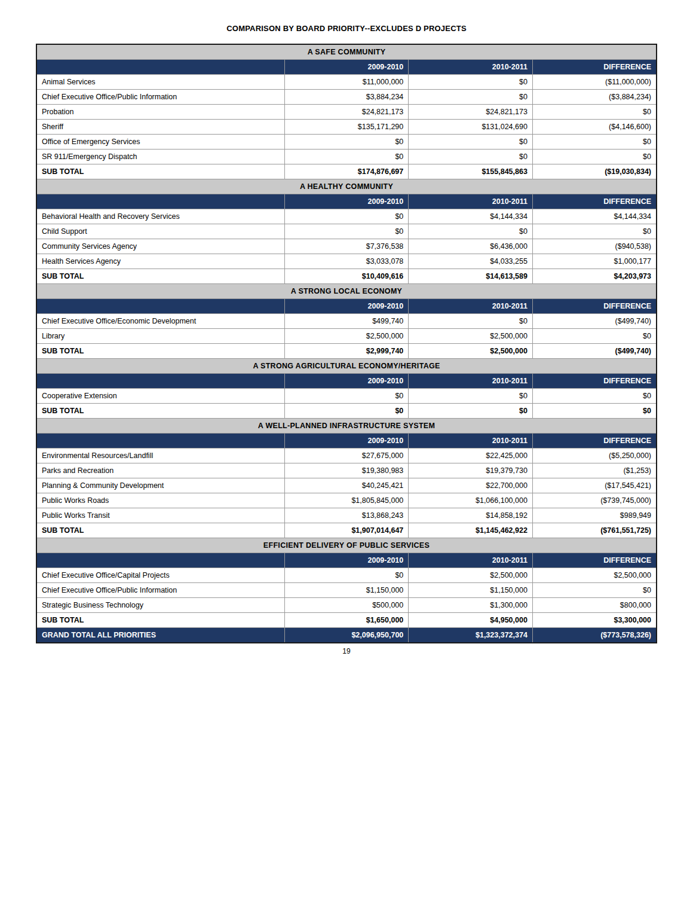COMPARISON BY BOARD PRIORITY--EXCLUDES D PROJECTS
| A SAFE COMMUNITY |
| | 2009-2010 | 2010-2011 | DIFFERENCE |
| Animal Services | $11,000,000 | $0 | ($11,000,000) |
| Chief Executive Office/Public Information | $3,884,234 | $0 | ($3,884,234) |
| Probation | $24,821,173 | $24,821,173 | $0 |
| Sheriff | $135,171,290 | $131,024,690 | ($4,146,600) |
| Office of Emergency Services | $0 | $0 | $0 |
| SR 911/Emergency Dispatch | $0 | $0 | $0 |
| SUB TOTAL | $174,876,697 | $155,845,863 | ($19,030,834) |
| A HEALTHY COMMUNITY |
| | 2009-2010 | 2010-2011 | DIFFERENCE |
| Behavioral Health and Recovery Services | $0 | $4,144,334 | $4,144,334 |
| Child Support | $0 | $0 | $0 |
| Community Services Agency | $7,376,538 | $6,436,000 | ($940,538) |
| Health Services Agency | $3,033,078 | $4,033,255 | $1,000,177 |
| SUB TOTAL | $10,409,616 | $14,613,589 | $4,203,973 |
| A STRONG LOCAL ECONOMY |
| | 2009-2010 | 2010-2011 | DIFFERENCE |
| Chief Executive Office/Economic Development | $499,740 | $0 | ($499,740) |
| Library | $2,500,000 | $2,500,000 | $0 |
| SUB TOTAL | $2,999,740 | $2,500,000 | ($499,740) |
| A STRONG AGRICULTURAL ECONOMY/HERITAGE |
| | 2009-2010 | 2010-2011 | DIFFERENCE |
| Cooperative Extension | $0 | $0 | $0 |
| SUB TOTAL | $0 | $0 | $0 |
| A WELL-PLANNED INFRASTRUCTURE SYSTEM |
| | 2009-2010 | 2010-2011 | DIFFERENCE |
| Environmental Resources/Landfill | $27,675,000 | $22,425,000 | ($5,250,000) |
| Parks and Recreation | $19,380,983 | $19,379,730 | ($1,253) |
| Planning & Community Development | $40,245,421 | $22,700,000 | ($17,545,421) |
| Public Works Roads | $1,805,845,000 | $1,066,100,000 | ($739,745,000) |
| Public Works Transit | $13,868,243 | $14,858,192 | $989,949 |
| SUB TOTAL | $1,907,014,647 | $1,145,462,922 | ($761,551,725) |
| EFFICIENT DELIVERY OF PUBLIC SERVICES |
| | 2009-2010 | 2010-2011 | DIFFERENCE |
| Chief Executive Office/Capital Projects | $0 | $2,500,000 | $2,500,000 |
| Chief Executive Office/Public Information | $1,150,000 | $1,150,000 | $0 |
| Strategic Business Technology | $500,000 | $1,300,000 | $800,000 |
| SUB TOTAL | $1,650,000 | $4,950,000 | $3,300,000 |
| GRAND TOTAL ALL PRIORITIES | $2,096,950,700 | $1,323,372,374 | ($773,578,326) |
19